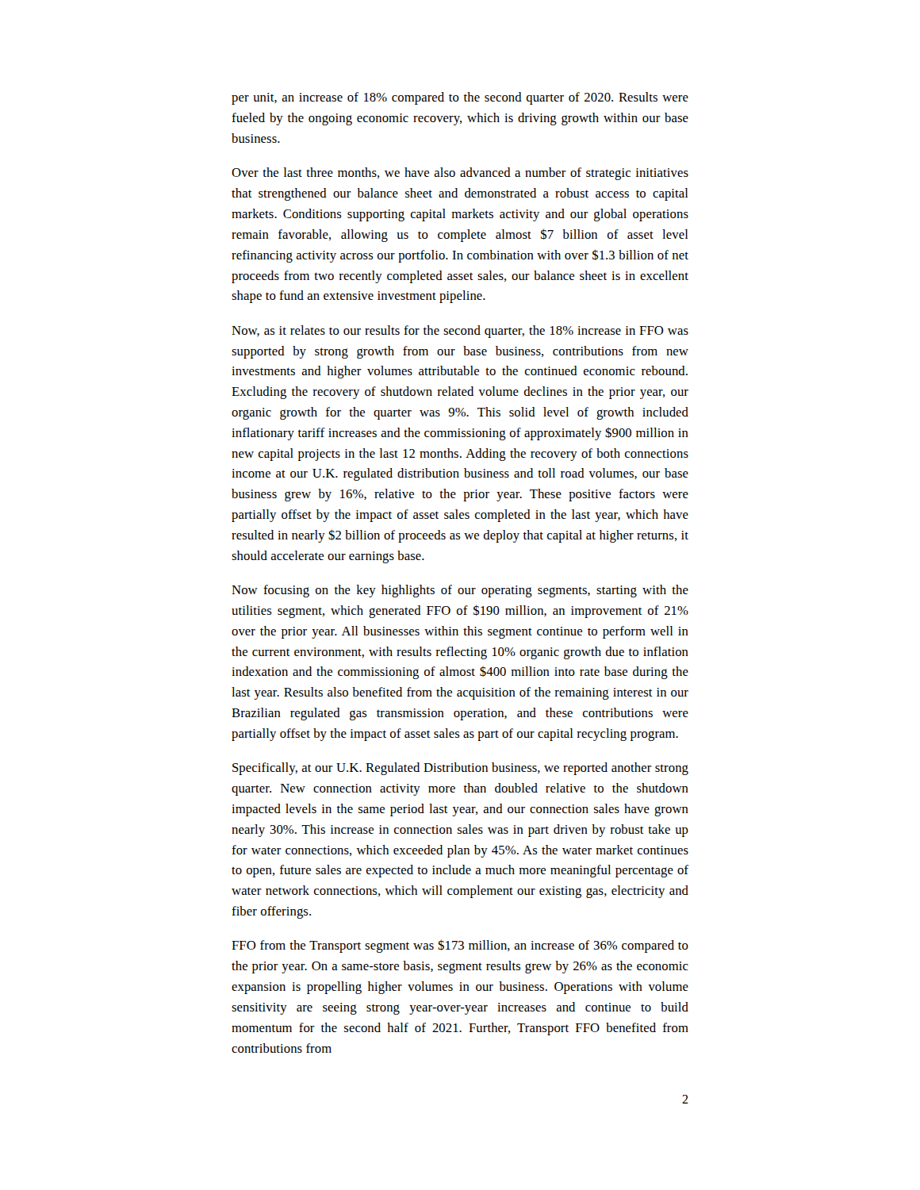per unit, an increase of 18% compared to the second quarter of 2020. Results were fueled by the ongoing economic recovery, which is driving growth within our base business.
Over the last three months, we have also advanced a number of strategic initiatives that strengthened our balance sheet and demonstrated a robust access to capital markets. Conditions supporting capital markets activity and our global operations remain favorable, allowing us to complete almost $7 billion of asset level refinancing activity across our portfolio. In combination with over $1.3 billion of net proceeds from two recently completed asset sales, our balance sheet is in excellent shape to fund an extensive investment pipeline.
Now, as it relates to our results for the second quarter, the 18% increase in FFO was supported by strong growth from our base business, contributions from new investments and higher volumes attributable to the continued economic rebound. Excluding the recovery of shutdown related volume declines in the prior year, our organic growth for the quarter was 9%. This solid level of growth included inflationary tariff increases and the commissioning of approximately $900 million in new capital projects in the last 12 months. Adding the recovery of both connections income at our U.K. regulated distribution business and toll road volumes, our base business grew by 16%, relative to the prior year. These positive factors were partially offset by the impact of asset sales completed in the last year, which have resulted in nearly $2 billion of proceeds as we deploy that capital at higher returns, it should accelerate our earnings base.
Now focusing on the key highlights of our operating segments, starting with the utilities segment, which generated FFO of $190 million, an improvement of 21% over the prior year. All businesses within this segment continue to perform well in the current environment, with results reflecting 10% organic growth due to inflation indexation and the commissioning of almost $400 million into rate base during the last year. Results also benefited from the acquisition of the remaining interest in our Brazilian regulated gas transmission operation, and these contributions were partially offset by the impact of asset sales as part of our capital recycling program.
Specifically, at our U.K. Regulated Distribution business, we reported another strong quarter. New connection activity more than doubled relative to the shutdown impacted levels in the same period last year, and our connection sales have grown nearly 30%. This increase in connection sales was in part driven by robust take up for water connections, which exceeded plan by 45%. As the water market continues to open, future sales are expected to include a much more meaningful percentage of water network connections, which will complement our existing gas, electricity and fiber offerings.
FFO from the Transport segment was $173 million, an increase of 36% compared to the prior year. On a same-store basis, segment results grew by 26% as the economic expansion is propelling higher volumes in our business. Operations with volume sensitivity are seeing strong year-over-year increases and continue to build momentum for the second half of 2021. Further, Transport FFO benefited from contributions from
2